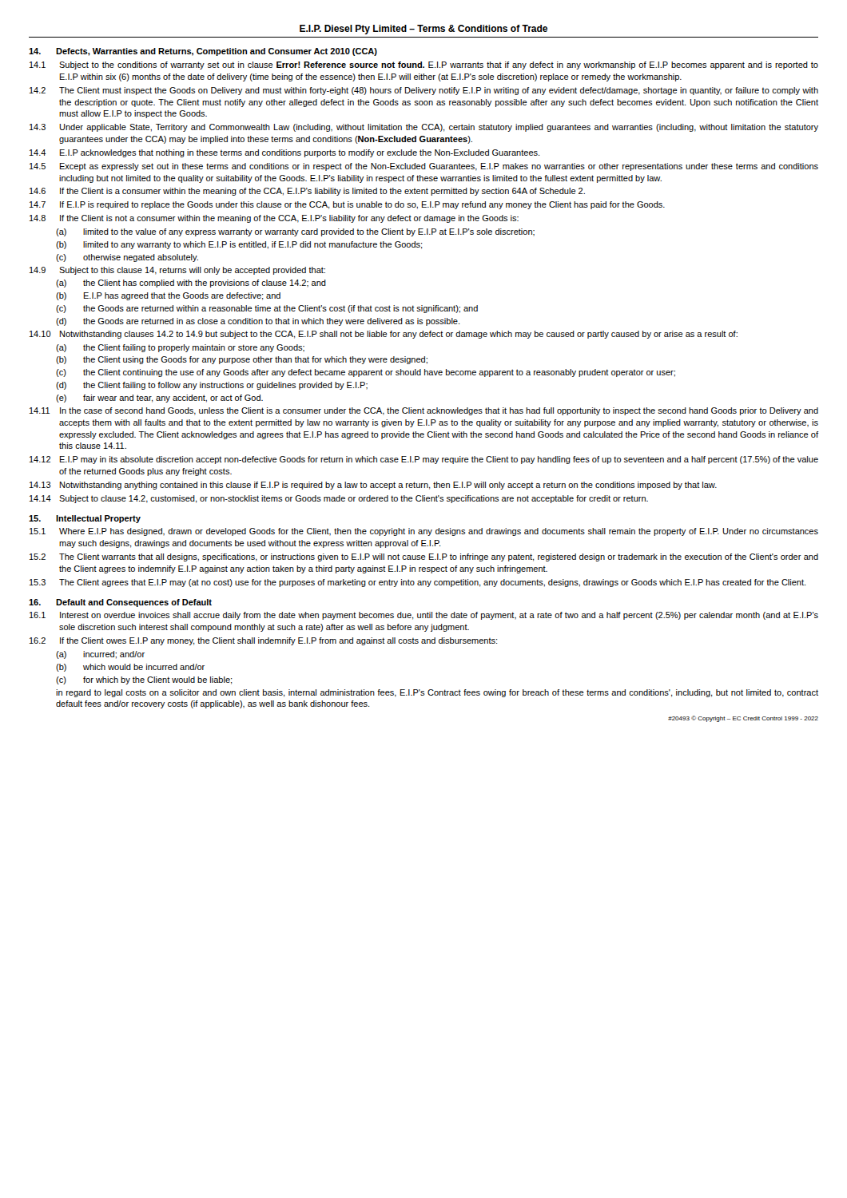E.I.P. Diesel Pty Limited – Terms & Conditions of Trade
14.
Defects, Warranties and Returns, Competition and Consumer Act 2010 (CCA)
14.1
Subject to the conditions of warranty set out in clause Error! Reference source not found. E.I.P warrants that if any defect in any workmanship of E.I.P becomes apparent and is reported to E.I.P within six (6) months of the date of delivery (time being of the essence) then E.I.P will either (at E.I.P's sole discretion) replace or remedy the workmanship.
14.2
The Client must inspect the Goods on Delivery and must within forty-eight (48) hours of Delivery notify E.I.P in writing of any evident defect/damage, shortage in quantity, or failure to comply with the description or quote. The Client must notify any other alleged defect in the Goods as soon as reasonably possible after any such defect becomes evident. Upon such notification the Client must allow E.I.P to inspect the Goods.
14.3
Under applicable State, Territory and Commonwealth Law (including, without limitation the CCA), certain statutory implied guarantees and warranties (including, without limitation the statutory guarantees under the CCA) may be implied into these terms and conditions (Non-Excluded Guarantees).
14.4
E.I.P acknowledges that nothing in these terms and conditions purports to modify or exclude the Non-Excluded Guarantees.
14.5
Except as expressly set out in these terms and conditions or in respect of the Non-Excluded Guarantees, E.I.P makes no warranties or other representations under these terms and conditions including but not limited to the quality or suitability of the Goods. E.I.P's liability in respect of these warranties is limited to the fullest extent permitted by law.
14.6
If the Client is a consumer within the meaning of the CCA, E.I.P's liability is limited to the extent permitted by section 64A of Schedule 2.
14.7
If E.I.P is required to replace the Goods under this clause or the CCA, but is unable to do so, E.I.P may refund any money the Client has paid for the Goods.
14.8
If the Client is not a consumer within the meaning of the CCA, E.I.P's liability for any defect or damage in the Goods is:
(a)
limited to the value of any express warranty or warranty card provided to the Client by E.I.P at E.I.P's sole discretion;
(b)
limited to any warranty to which E.I.P is entitled, if E.I.P did not manufacture the Goods;
(c)
otherwise negated absolutely.
14.9
Subject to this clause 14, returns will only be accepted provided that:
(a)
the Client has complied with the provisions of clause 14.2; and
(b)
E.I.P has agreed that the Goods are defective; and
(c)
the Goods are returned within a reasonable time at the Client's cost (if that cost is not significant); and
(d)
the Goods are returned in as close a condition to that in which they were delivered as is possible.
14.10
Notwithstanding clauses 14.2 to 14.9 but subject to the CCA, E.I.P shall not be liable for any defect or damage which may be caused or partly caused by or arise as a result of:
(a)
the Client failing to properly maintain or store any Goods;
(b)
the Client using the Goods for any purpose other than that for which they were designed;
(c)
the Client continuing the use of any Goods after any defect became apparent or should have become apparent to a reasonably prudent operator or user;
(d)
the Client failing to follow any instructions or guidelines provided by E.I.P;
(e)
fair wear and tear, any accident, or act of God.
14.11
In the case of second hand Goods, unless the Client is a consumer under the CCA, the Client acknowledges that it has had full opportunity to inspect the second hand Goods prior to Delivery and accepts them with all faults and that to the extent permitted by law no warranty is given by E.I.P as to the quality or suitability for any purpose and any implied warranty, statutory or otherwise, is expressly excluded. The Client acknowledges and agrees that E.I.P has agreed to provide the Client with the second hand Goods and calculated the Price of the second hand Goods in reliance of this clause 14.11.
14.12
E.I.P may in its absolute discretion accept non-defective Goods for return in which case E.I.P may require the Client to pay handling fees of up to seventeen and a half percent (17.5%) of the value of the returned Goods plus any freight costs.
14.13
Notwithstanding anything contained in this clause if E.I.P is required by a law to accept a return, then E.I.P will only accept a return on the conditions imposed by that law.
14.14
Subject to clause 14.2, customised, or non-stocklist items or Goods made or ordered to the Client's specifications are not acceptable for credit or return.
15.
Intellectual Property
15.1
Where E.I.P has designed, drawn or developed Goods for the Client, then the copyright in any designs and drawings and documents shall remain the property of E.I.P. Under no circumstances may such designs, drawings and documents be used without the express written approval of E.I.P.
15.2
The Client warrants that all designs, specifications, or instructions given to E.I.P will not cause E.I.P to infringe any patent, registered design or trademark in the execution of the Client's order and the Client agrees to indemnify E.I.P against any action taken by a third party against E.I.P in respect of any such infringement.
15.3
The Client agrees that E.I.P may (at no cost) use for the purposes of marketing or entry into any competition, any documents, designs, drawings or Goods which E.I.P has created for the Client.
16.
Default and Consequences of Default
16.1
Interest on overdue invoices shall accrue daily from the date when payment becomes due, until the date of payment, at a rate of two and a half percent (2.5%) per calendar month (and at E.I.P's sole discretion such interest shall compound monthly at such a rate) after as well as before any judgment.
16.2
If the Client owes E.I.P any money, the Client shall indemnify E.I.P from and against all costs and disbursements:
(a)
incurred; and/or
(b)
which would be incurred and/or
(c)
for which by the Client would be liable;
in regard to legal costs on a solicitor and own client basis, internal administration fees, E.I.P's Contract fees owing for breach of these terms and conditions', including, but not limited to, contract default fees and/or recovery costs (if applicable), as well as bank dishonour fees.
#20493 © Copyright – EC Credit Control 1999 - 2022